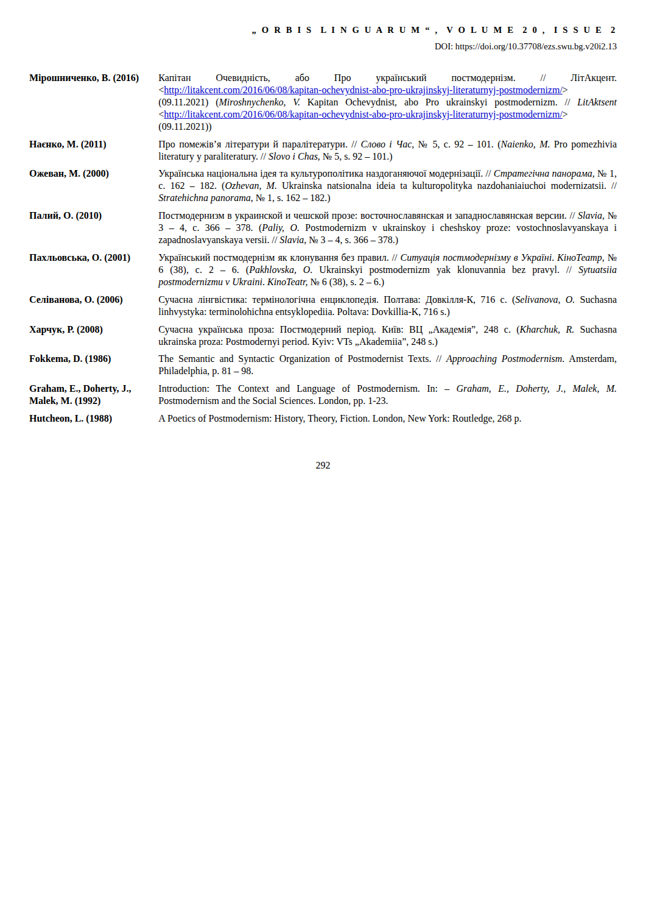„ O R B I S L I N G U A R U M “ , V O L U M E 2 0 , I S S U E 2
DOI: https://doi.org/10.37708/ezs.swu.bg.v20i2.13
| Мірошниченко, В. (2016) | Капітан Очевидність, або Про український постмодернізм. // ЛітАкцент. < http://litakcent.com/2016/06/08/kapitan-ochevydnist-abo-pro-ukrajinskyj-literaturnyj-postmodernizm/ > (09.11.2021) ( Miroshnychenko, V. Kapitan Ochevydnist, abo Pro ukrainskyi postmodernizm. // LitAktsent < http://litakcent.com/2016/06/08/kapitan-ochevydnist-abo-pro-ukrajinskyj-literaturnyj-postmodernizm/ > (09.11.2021)) |
| Наєнко, М. (2011) | Про помежів’я літератури й паралітератури. // Слово і Час, № 5, с. 92 – 101. ( Naienko, M. Pro pomezhivia literatury y paraliteratury. // Slovo i Chas , № 5, s. 92 – 101.) |
| Ожеван, М. (2000) | Українська національна ідея та культурополітика наздоганяючої модернізації. // Стратегічна панорама , № 1, с. 162 – 182. ( Ozhevan, M. Ukrainska natsionalna ideia ta kulturopolityka nazdohaniaiuchoi modernizatsii. // Stratehichna panorama , № 1, s. 162 – 182.) |
| Палий, О. (2010) | Постмодернизм в украинской и чешской прозе: восточнославянская и западнославянская версии. // Slavia , № 3 – 4, с. 366 – 378. ( Paliy, O. Postmodernizm v ukrainskoy i cheshskoy proze: vostochnoslavyanskaya i zapadnoslavyanskaya versii. // Slavia , № 3 – 4, s. 366 – 378.) |
| Пахльовська, О. (2001) | Український постмодернізм як клонування без правил. // Ситуація постмодернізму в Україні . КіноТеатр , № 6 (38), с. 2 – 6. ( Pakhlovska, O. Ukrainskyi postmodernizm yak klonuvannia bez pravyl. // Sytuatsiia postmodernizmu v Ukraini . KinoTeatr, № 6 (38), s. 2 – 6.) |
| Селіванова, О. (2006) | Сучасна лінгвістика: термінологічна енциклопедія. Полтава: Довкілля-К, 716 с. ( Selivanova, O. Suchasna linhvystyka: terminolohichna entsyklopediia. Poltava: Dovkillia-K, 716 s.) |
| Харчук, Р. (2008) | Сучасна українська проза: Постмодерний період. Київ: ВЦ „Академія”, 248 с. ( Kharchuk, R. Suchasna ukrainska proza: Postmodernyi period. Kyiv: VTs „Akademiia”, 248 s.) |
| Fokkema, D. (1986) | The Semantic and Syntactic Organization of Postmodernist Texts. // Approaching Postmodernism. Amsterdam, Philadelphia, p. 81 – 98. |
| Graham, E., Doherty, J., Malek, M. (1992) | Introduction: The Context and Language of Postmodernism. In: – Graham, E., Doherty, J., Malek, M. Postmodernism and the Social Sciences. London, pp. 1-23. |
| Hutcheon, L. (1988) | A Poetics of Postmodernism: History, Theory, Fiction. London, New York: Routledge, 268 p. |
292